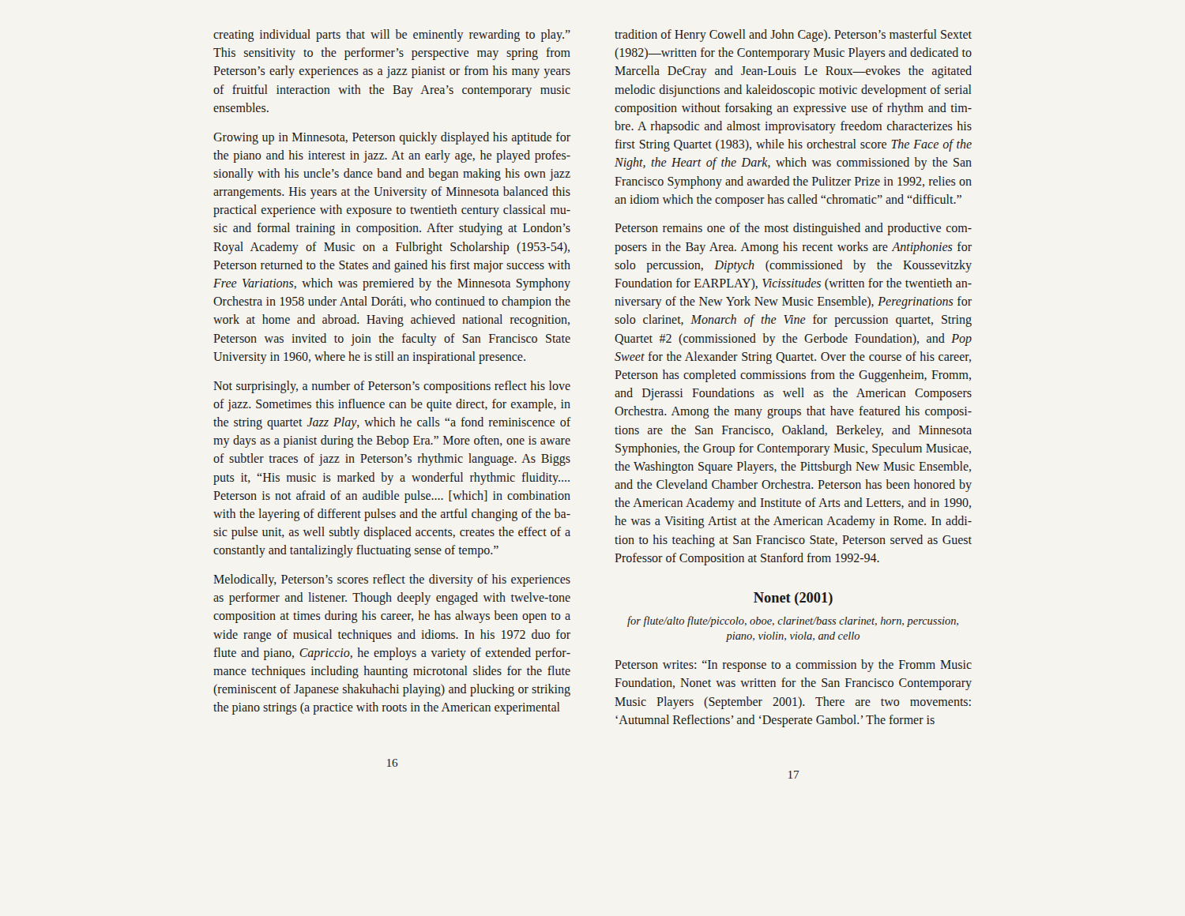creating individual parts that will be eminently rewarding to play.” This sensitivity to the performer’s perspective may spring from Peterson’s early experiences as a jazz pianist or from his many years of fruitful interaction with the Bay Area’s contemporary music ensembles.
Growing up in Minnesota, Peterson quickly displayed his aptitude for the piano and his interest in jazz. At an early age, he played professionally with his uncle’s dance band and began making his own jazz arrangements. His years at the University of Minnesota balanced this practical experience with exposure to twentieth century classical music and formal training in composition. After studying at London’s Royal Academy of Music on a Fulbright Scholarship (1953-54), Peterson returned to the States and gained his first major success with Free Variations, which was premiered by the Minnesota Symphony Orchestra in 1958 under Antal Doráti, who continued to champion the work at home and abroad. Having achieved national recognition, Peterson was invited to join the faculty of San Francisco State University in 1960, where he is still an inspirational presence.
Not surprisingly, a number of Peterson’s compositions reflect his love of jazz. Sometimes this influence can be quite direct, for example, in the string quartet Jazz Play, which he calls “a fond reminiscence of my days as a pianist during the Bebop Era.” More often, one is aware of subtler traces of jazz in Peterson’s rhythmic language. As Biggs puts it, “His music is marked by a wonderful rhythmic fluidity.... Peterson is not afraid of an audible pulse.... [which] in combination with the layering of different pulses and the artful changing of the basic pulse unit, as well subtly displaced accents, creates the effect of a constantly and tantalizingly fluctuating sense of tempo.”
Melodically, Peterson’s scores reflect the diversity of his experiences as performer and listener. Though deeply engaged with twelve-tone composition at times during his career, he has always been open to a wide range of musical techniques and idioms. In his 1972 duo for flute and piano, Capriccio, he employs a variety of extended performance techniques including haunting microtonal slides for the flute (reminiscent of Japanese shakuhachi playing) and plucking or striking the piano strings (a practice with roots in the American experimental
16
tradition of Henry Cowell and John Cage). Peterson’s masterful Sextet (1982)—written for the Contemporary Music Players and dedicated to Marcella DeCray and Jean-Louis Le Roux—evokes the agitated melodic disjunctions and kaleidoscopic motivic development of serial composition without forsaking an expressive use of rhythm and timbre. A rhapsodic and almost improvisatory freedom characterizes his first String Quartet (1983), while his orchestral score The Face of the Night, the Heart of the Dark, which was commissioned by the San Francisco Symphony and awarded the Pulitzer Prize in 1992, relies on an idiom which the composer has called “chromatic” and “difficult.”
Peterson remains one of the most distinguished and productive composers in the Bay Area. Among his recent works are Antiphonies for solo percussion, Diptych (commissioned by the Koussevitzky Foundation for EARPLAY), Vicissitudes (written for the twentieth anniversary of the New York New Music Ensemble), Peregrinations for solo clarinet, Monarch of the Vine for percussion quartet, String Quartet #2 (commissioned by the Gerbode Foundation), and Pop Sweet for the Alexander String Quartet. Over the course of his career, Peterson has completed commissions from the Guggenheim, Fromm, and Djerassi Foundations as well as the American Composers Orchestra. Among the many groups that have featured his compositions are the San Francisco, Oakland, Berkeley, and Minnesota Symphonies, the Group for Contemporary Music, Speculum Musicae, the Washington Square Players, the Pittsburgh New Music Ensemble, and the Cleveland Chamber Orchestra. Peterson has been honored by the American Academy and Institute of Arts and Letters, and in 1990, he was a Visiting Artist at the American Academy in Rome. In addition to his teaching at San Francisco State, Peterson served as Guest Professor of Composition at Stanford from 1992-94.
Nonet (2001)
for flute/alto flute/piccolo, oboe, clarinet/bass clarinet, horn, percussion,
piano, violin, viola, and cello
Peterson writes: “In response to a commission by the Fromm Music Foundation, Nonet was written for the San Francisco Contemporary Music Players (September 2001). There are two movements: ‘Autumnal Reflections’ and ‘Desperate Gambol.’ The former is
17